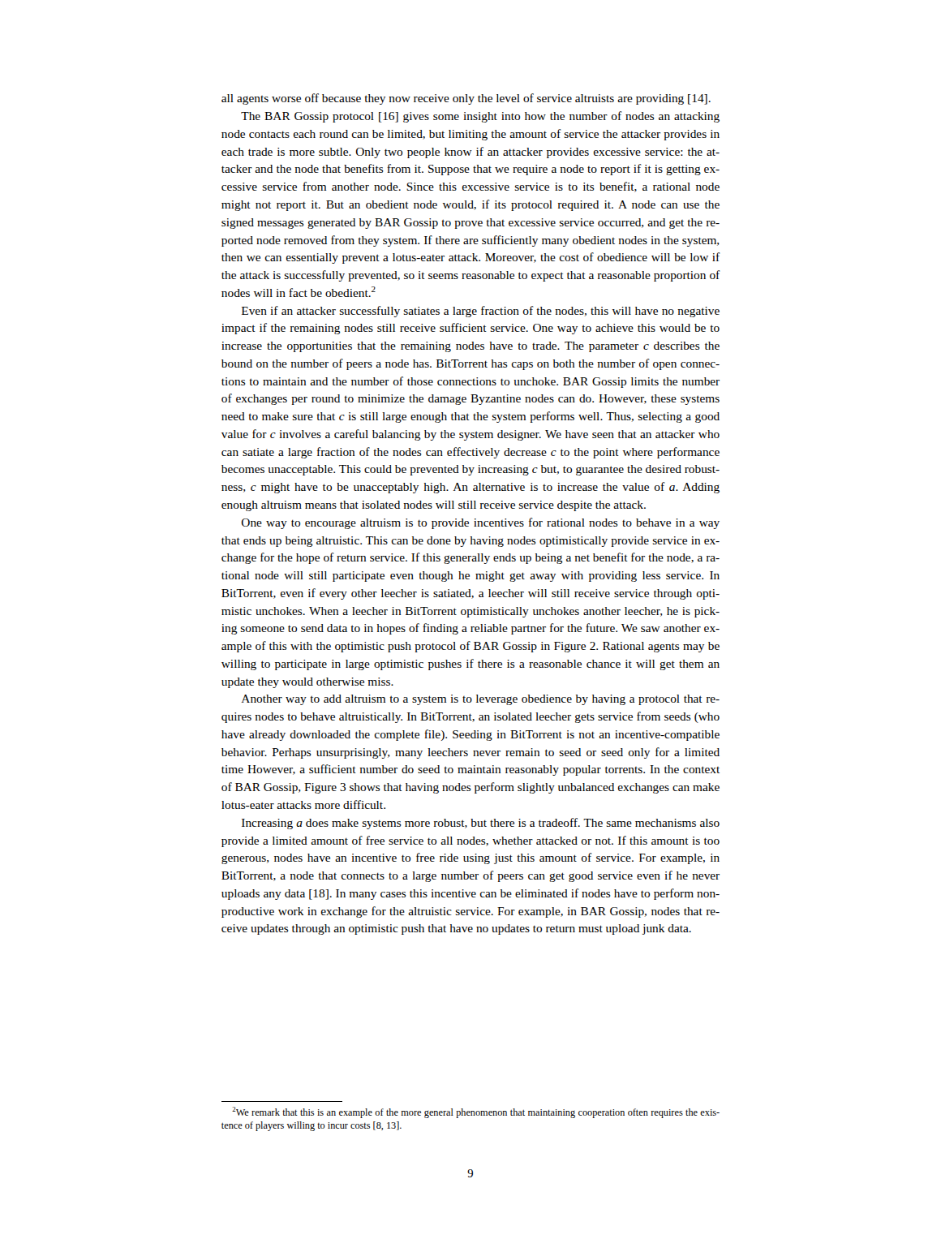all agents worse off because they now receive only the level of service altruists are providing [14].
The BAR Gossip protocol [16] gives some insight into how the number of nodes an attacking node contacts each round can be limited, but limiting the amount of service the attacker provides in each trade is more subtle. Only two people know if an attacker provides excessive service: the attacker and the node that benefits from it. Suppose that we require a node to report if it is getting excessive service from another node. Since this excessive service is to its benefit, a rational node might not report it. But an obedient node would, if its protocol required it. A node can use the signed messages generated by BAR Gossip to prove that excessive service occurred, and get the reported node removed from they system. If there are sufficiently many obedient nodes in the system, then we can essentially prevent a lotus-eater attack. Moreover, the cost of obedience will be low if the attack is successfully prevented, so it seems reasonable to expect that a reasonable proportion of nodes will in fact be obedient.2
Even if an attacker successfully satiates a large fraction of the nodes, this will have no negative impact if the remaining nodes still receive sufficient service. One way to achieve this would be to increase the opportunities that the remaining nodes have to trade. The parameter c describes the bound on the number of peers a node has. BitTorrent has caps on both the number of open connections to maintain and the number of those connections to unchoke. BAR Gossip limits the number of exchanges per round to minimize the damage Byzantine nodes can do. However, these systems need to make sure that c is still large enough that the system performs well. Thus, selecting a good value for c involves a careful balancing by the system designer. We have seen that an attacker who can satiate a large fraction of the nodes can effectively decrease c to the point where performance becomes unacceptable. This could be prevented by increasing c but, to guarantee the desired robustness, c might have to be unacceptably high. An alternative is to increase the value of a. Adding enough altruism means that isolated nodes will still receive service despite the attack.
One way to encourage altruism is to provide incentives for rational nodes to behave in a way that ends up being altruistic. This can be done by having nodes optimistically provide service in exchange for the hope of return service. If this generally ends up being a net benefit for the node, a rational node will still participate even though he might get away with providing less service. In BitTorrent, even if every other leecher is satiated, a leecher will still receive service through optimistic unchokes. When a leecher in BitTorrent optimistically unchokes another leecher, he is picking someone to send data to in hopes of finding a reliable partner for the future. We saw another example of this with the optimistic push protocol of BAR Gossip in Figure 2. Rational agents may be willing to participate in large optimistic pushes if there is a reasonable chance it will get them an update they would otherwise miss.
Another way to add altruism to a system is to leverage obedience by having a protocol that requires nodes to behave altruistically. In BitTorrent, an isolated leecher gets service from seeds (who have already downloaded the complete file). Seeding in BitTorrent is not an incentive-compatible behavior. Perhaps unsurprisingly, many leechers never remain to seed or seed only for a limited time However, a sufficient number do seed to maintain reasonably popular torrents. In the context of BAR Gossip, Figure 3 shows that having nodes perform slightly unbalanced exchanges can make lotus-eater attacks more difficult.
Increasing a does make systems more robust, but there is a tradeoff. The same mechanisms also provide a limited amount of free service to all nodes, whether attacked or not. If this amount is too generous, nodes have an incentive to free ride using just this amount of service. For example, in BitTorrent, a node that connects to a large number of peers can get good service even if he never uploads any data [18]. In many cases this incentive can be eliminated if nodes have to perform nonproductive work in exchange for the altruistic service. For example, in BAR Gossip, nodes that receive updates through an optimistic push that have no updates to return must upload junk data.
2We remark that this is an example of the more general phenomenon that maintaining cooperation often requires the existence of players willing to incur costs [8, 13].
9